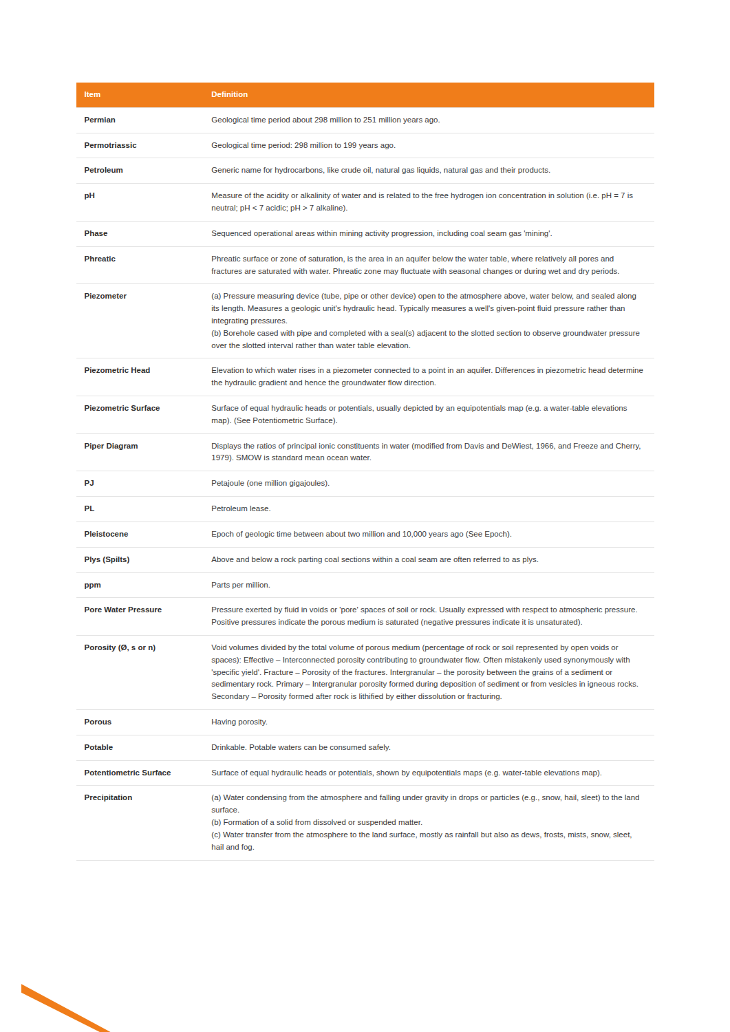| Item | Definition |
| --- | --- |
| Permian | Geological time period about 298 million to 251 million years ago. |
| Permotriassic | Geological time period: 298 million to 199 years ago. |
| Petroleum | Generic name for hydrocarbons, like crude oil, natural gas liquids, natural gas and their products. |
| pH | Measure of the acidity or alkalinity of water and is related to the free hydrogen ion concentration in solution (i.e. pH = 7 is neutral; pH < 7 acidic; pH > 7 alkaline). |
| Phase | Sequenced operational areas within mining activity progression, including coal seam gas 'mining'. |
| Phreatic | Phreatic surface or zone of saturation, is the area in an aquifer below the water table, where relatively all pores and fractures are saturated with water. Phreatic zone may fluctuate with seasonal changes or during wet and dry periods. |
| Piezometer | (a) Pressure measuring device (tube, pipe or other device) open to the atmosphere above, water below, and sealed along its length. Measures a geologic unit's hydraulic head. Typically measures a well's given-point fluid pressure rather than integrating pressures. (b) Borehole cased with pipe and completed with a seal(s) adjacent to the slotted section to observe groundwater pressure over the slotted interval rather than water table elevation. |
| Piezometric Head | Elevation to which water rises in a piezometer connected to a point in an aquifer. Differences in piezometric head determine the hydraulic gradient and hence the groundwater flow direction. |
| Piezometric Surface | Surface of equal hydraulic heads or potentials, usually depicted by an equipotentials map (e.g. a water-table elevations map). (See Potentiometric Surface). |
| Piper Diagram | Displays the ratios of principal ionic constituents in water (modified from Davis and DeWiest, 1966, and Freeze and Cherry, 1979). SMOW is standard mean ocean water. |
| PJ | Petajoule (one million gigajoules). |
| PL | Petroleum lease. |
| Pleistocene | Epoch of geologic time between about two million and 10,000 years ago (See Epoch). |
| Plys (Spilts) | Above and below a rock parting coal sections within a coal seam are often referred to as plys. |
| ppm | Parts per million. |
| Pore Water Pressure | Pressure exerted by fluid in voids or 'pore' spaces of soil or rock. Usually expressed with respect to atmospheric pressure. Positive pressures indicate the porous medium is saturated (negative pressures indicate it is unsaturated). |
| Porosity (Ø, s or n) | Void volumes divided by the total volume of porous medium (percentage of rock or soil represented by open voids or spaces): Effective – Interconnected porosity contributing to groundwater flow. Often mistakenly used synonymously with 'specific yield'. Fracture – Porosity of the fractures. Intergranular – the porosity between the grains of a sediment or sedimentary rock. Primary – Intergranular porosity formed during deposition of sediment or from vesicles in igneous rocks. Secondary – Porosity formed after rock is lithified by either dissolution or fracturing. |
| Porous | Having porosity. |
| Potable | Drinkable. Potable waters can be consumed safely. |
| Potentiometric Surface | Surface of equal hydraulic heads or potentials, shown by equipotentials maps (e.g. water-table elevations map). |
| Precipitation | (a) Water condensing from the atmosphere and falling under gravity in drops or particles (e.g., snow, hail, sleet) to the land surface. (b) Formation of a solid from dissolved or suspended matter. (c) Water transfer from the atmosphere to the land surface, mostly as rainfall but also as dews, frosts, mists, snow, sleet, hail and fog. |